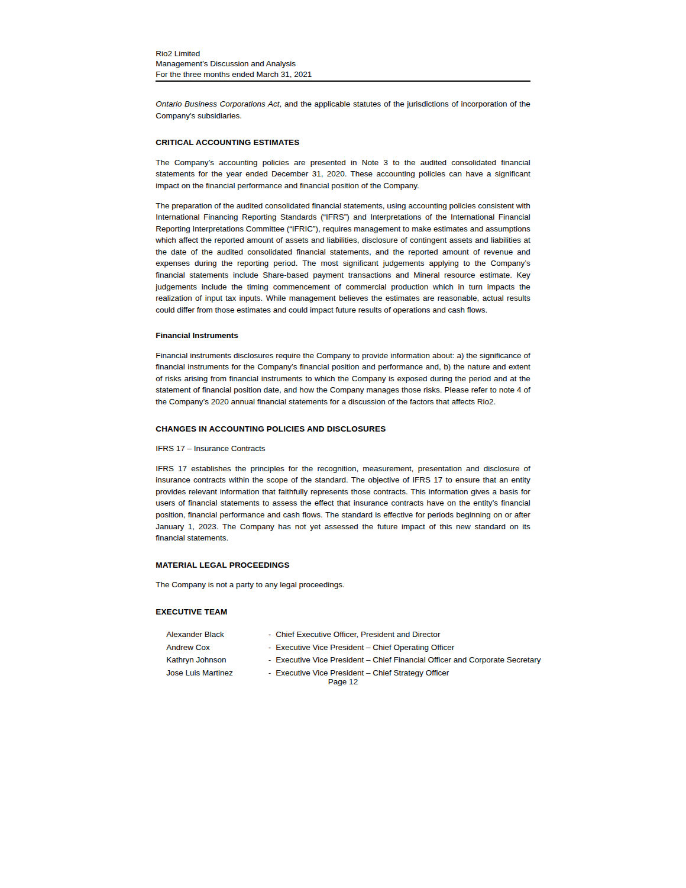Rio2 Limited
Management’s Discussion and Analysis
For the three months ended March 31, 2021
Ontario Business Corporations Act, and the applicable statutes of the jurisdictions of incorporation of the Company's subsidiaries.
Critical Accounting Estimates
The Company’s accounting policies are presented in Note 3 to the audited consolidated financial statements for the year ended December 31, 2020. These accounting policies can have a significant impact on the financial performance and financial position of the Company.
The preparation of the audited consolidated financial statements, using accounting policies consistent with International Financing Reporting Standards (“IFRS”) and Interpretations of the International Financial Reporting Interpretations Committee (“IFRIC”), requires management to make estimates and assumptions which affect the reported amount of assets and liabilities, disclosure of contingent assets and liabilities at the date of the audited consolidated financial statements, and the reported amount of revenue and expenses during the reporting period. The most significant judgements applying to the Company’s financial statements include Share-based payment transactions and Mineral resource estimate. Key judgements include the timing commencement of commercial production which in turn impacts the realization of input tax inputs. While management believes the estimates are reasonable, actual results could differ from those estimates and could impact future results of operations and cash flows.
Financial Instruments
Financial instruments disclosures require the Company to provide information about: a) the significance of financial instruments for the Company’s financial position and performance and, b) the nature and extent of risks arising from financial instruments to which the Company is exposed during the period and at the statement of financial position date, and how the Company manages those risks. Please refer to note 4 of the Company’s 2020 annual financial statements for a discussion of the factors that affects Rio2.
Changes in Accounting Policies and Disclosures
IFRS 17 – Insurance Contracts
IFRS 17 establishes the principles for the recognition, measurement, presentation and disclosure of insurance contracts within the scope of the standard. The objective of IFRS 17 to ensure that an entity provides relevant information that faithfully represents those contracts. This information gives a basis for users of financial statements to assess the effect that insurance contracts have on the entity’s financial position, financial performance and cash flows. The standard is effective for periods beginning on or after January 1, 2023. The Company has not yet assessed the future impact of this new standard on its financial statements.
Material Legal Proceedings
The Company is not a party to any legal proceedings.
Executive Team
| Alexander Black | - | Chief Executive Officer, President and Director |
| Andrew Cox | - | Executive Vice President – Chief Operating Officer |
| Kathryn Johnson | - | Executive Vice President – Chief Financial Officer and Corporate Secretary |
| Jose Luis Martinez | - | Executive Vice President – Chief Strategy Officer |
Page 12